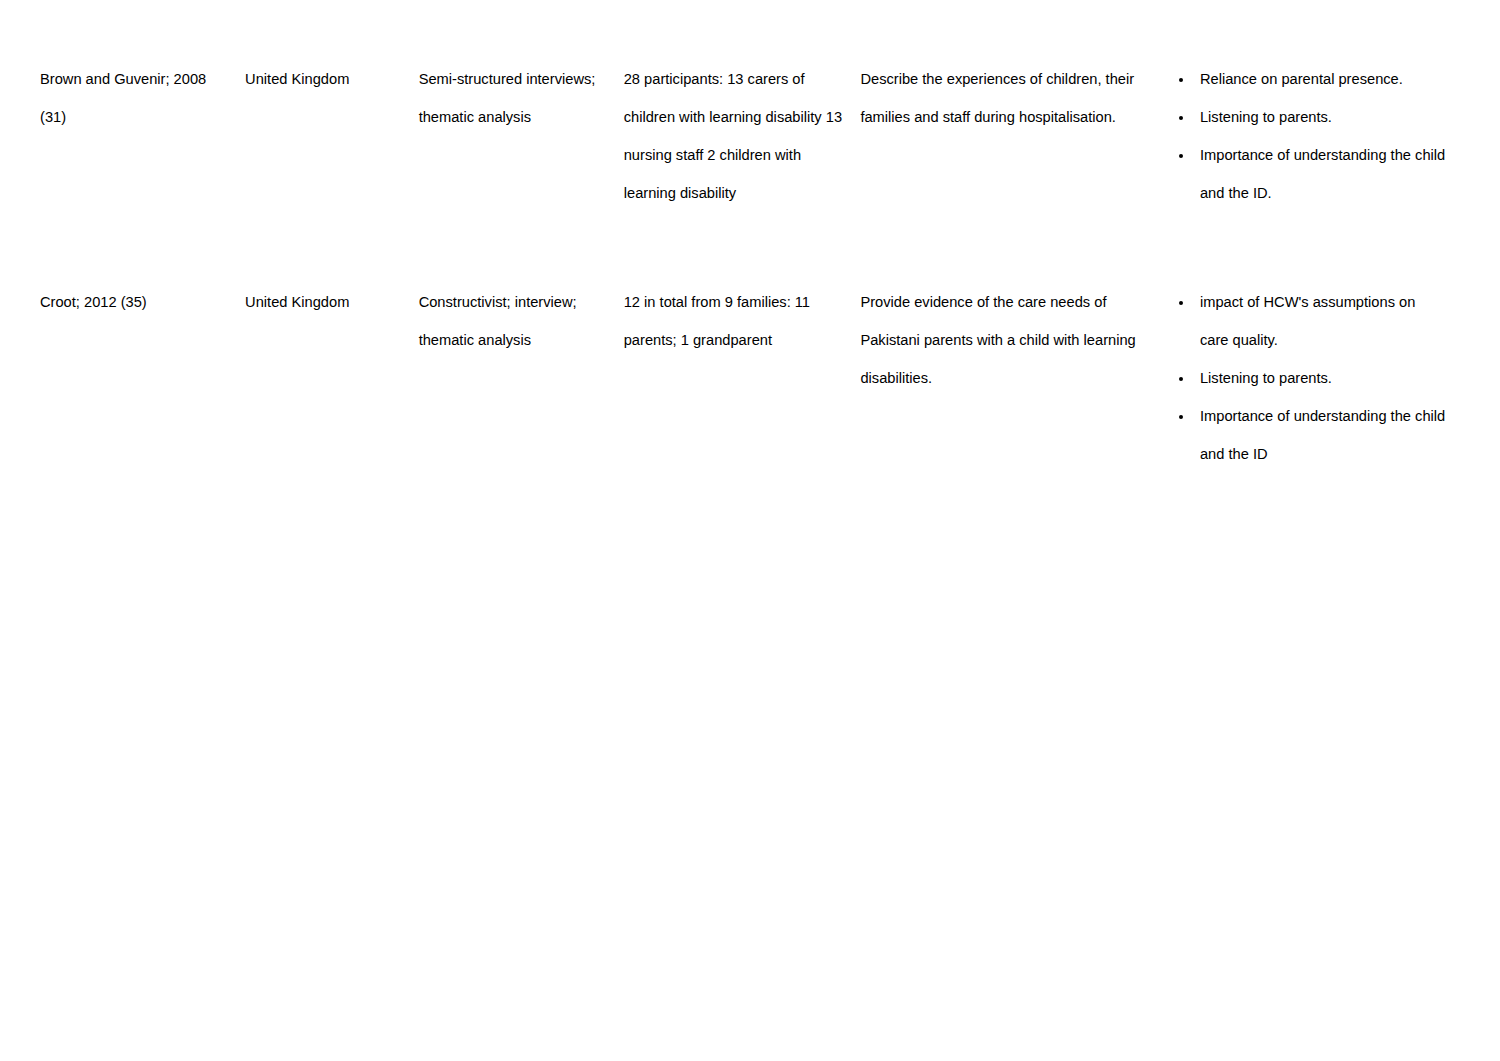| Brown and Guvenir; 2008 (31) | United Kingdom | Semi-structured interviews; thematic analysis | 28 participants: 13 carers of children with learning disability 13 nursing staff 2 children with learning disability | Describe the experiences of children, their families and staff during hospitalisation. | Reliance on parental presence. Listening to parents. Importance of understanding the child and the ID. |
| Croot; 2012 (35) | United Kingdom | Constructivist; interview; thematic analysis | 12 in total from 9 families: 11 parents; 1 grandparent | Provide evidence of the care needs of Pakistani parents with a child with learning disabilities. | impact of HCW's assumptions on care quality. Listening to parents. Importance of understanding the child and the ID |